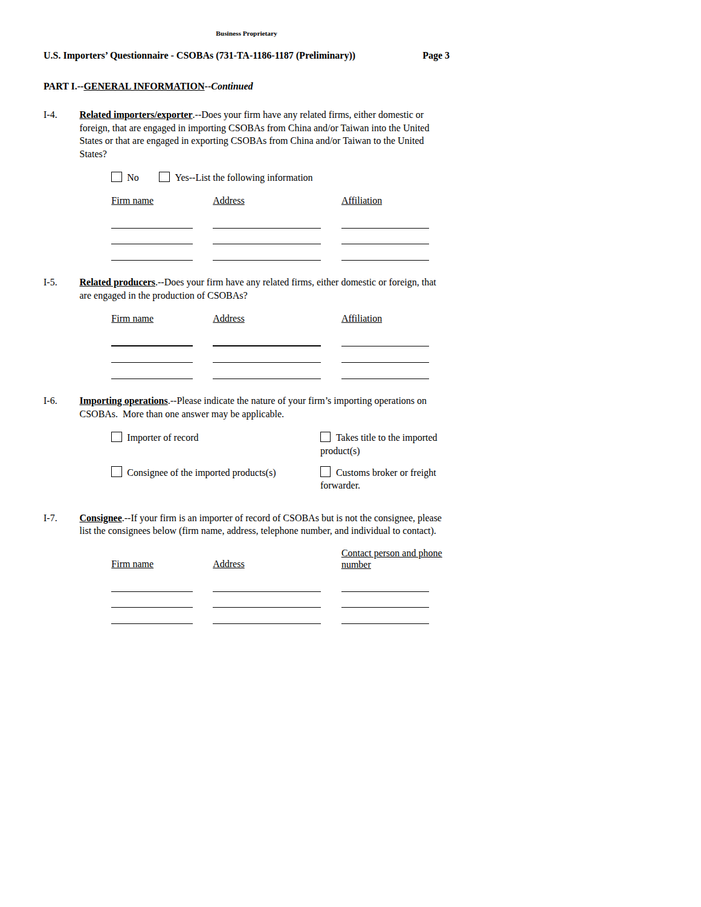Business Proprietary
U.S. Importers’ Questionnaire - CSOBAs (731-TA-1186-1187 (Preliminary))
Page 3
PART I.--GENERAL INFORMATION--Continued
I-4.
Related importers/exporter.--Does your firm have any related firms, either domestic or foreign, that are engaged in importing CSOBAs from China and/or Taiwan into the United States or that are engaged in exporting CSOBAs from China and/or Taiwan to the United States?
No Yes--List the following information
| Firm name | Address | Affiliation |
| --- | --- | --- |
I-5.
Related producers.--Does your firm have any related firms, either domestic or foreign, that are engaged in the production of CSOBAs?
| Firm name | Address | Affiliation |
| --- | --- | --- |
I-6.
Importing operations.--Please indicate the nature of your firm’s importing operations on CSOBAs. More than one answer may be applicable.
Importer of record
Takes title to the imported product(s)
Consignee of the imported products(s)
Customs broker or freight forwarder.
I-7.
Consignee.--If your firm is an importer of record of CSOBAs but is not the consignee, please list the consignees below (firm name, address, telephone number, and individual to contact).
| Firm name | Address | Contact person and phone number |
| --- | --- | --- |